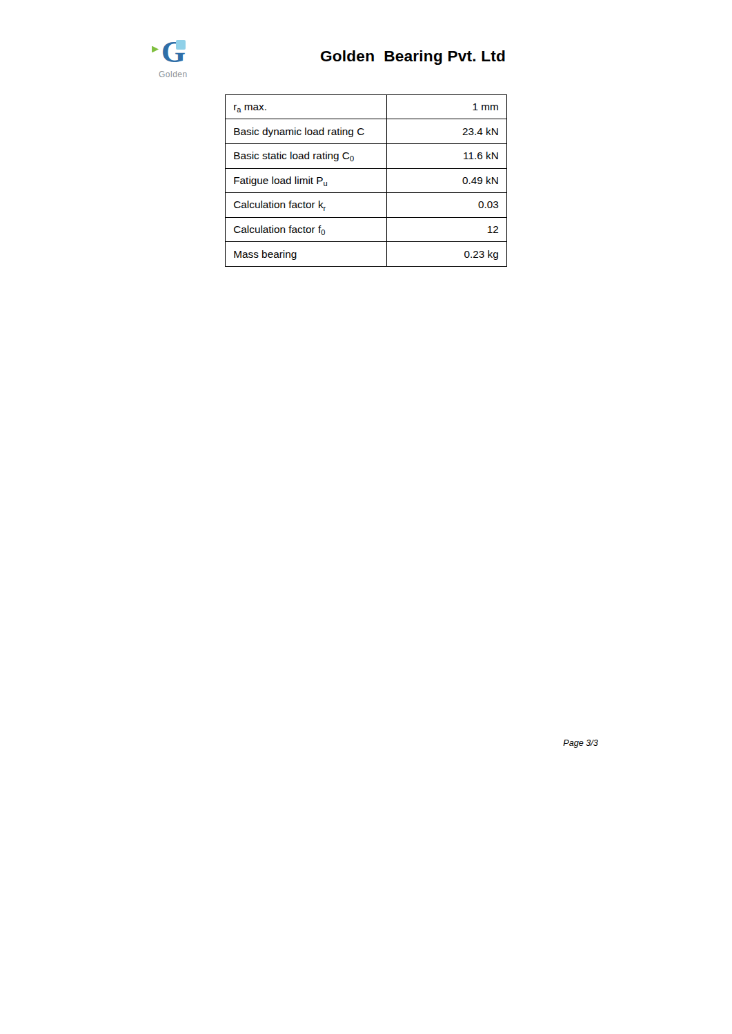G
Golden
Golden Bearing Pvt. Ltd
| r a max. | 1 mm |
| Basic dynamic load rating C | 23.4 kN |
| Basic static load rating C 0 | 11.6 kN |
| Fatigue load limit P u | 0.49 kN |
| Calculation factor k r | 0.03 |
| Calculation factor f 0 | 12 |
| Mass bearing | 0.23 kg |
Page 3/3